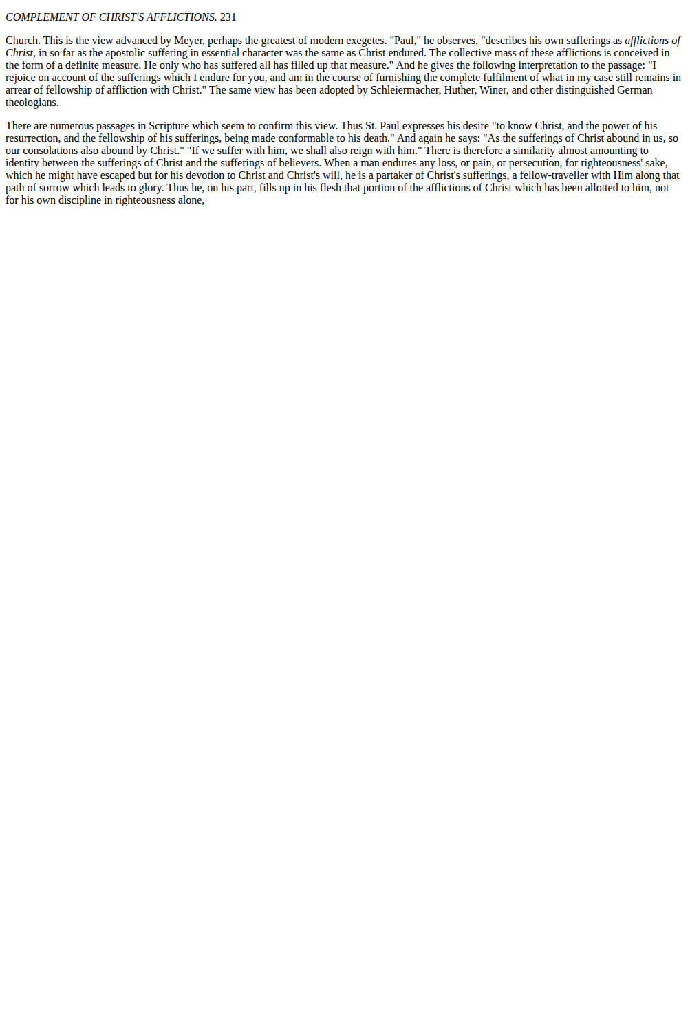COMPLEMENT OF CHRIST'S AFFLICTIONS. 231
Church. This is the view advanced by Meyer, perhaps the greatest of modern exegetes. "Paul," he observes, "describes his own sufferings as afflictions of Christ, in so far as the apostolic suffering in essential character was the same as Christ endured. The collective mass of these afflictions is conceived in the form of a definite measure. He only who has suffered all has filled up that measure." And he gives the following interpretation to the passage: "I rejoice on account of the sufferings which I endure for you, and am in the course of furnishing the complete fulfilment of what in my case still remains in arrear of fellowship of affliction with Christ." The same view has been adopted by Schleiermacher, Huther, Winer, and other distinguished German theologians.
There are numerous passages in Scripture which seem to confirm this view. Thus St. Paul expresses his desire "to know Christ, and the power of his resurrection, and the fellowship of his sufferings, being made conformable to his death." And again he says: "As the sufferings of Christ abound in us, so our consolations also abound by Christ." "If we suffer with him, we shall also reign with him." There is therefore a similarity almost amounting to identity between the sufferings of Christ and the sufferings of believers. When a man endures any loss, or pain, or persecution, for righteousness' sake, which he might have escaped but for his devotion to Christ and Christ's will, he is a partaker of Christ's sufferings, a fellow-traveller with Him along that path of sorrow which leads to glory. Thus he, on his part, fills up in his flesh that portion of the afflictions of Christ which has been allotted to him, not for his own discipline in righteousness alone,